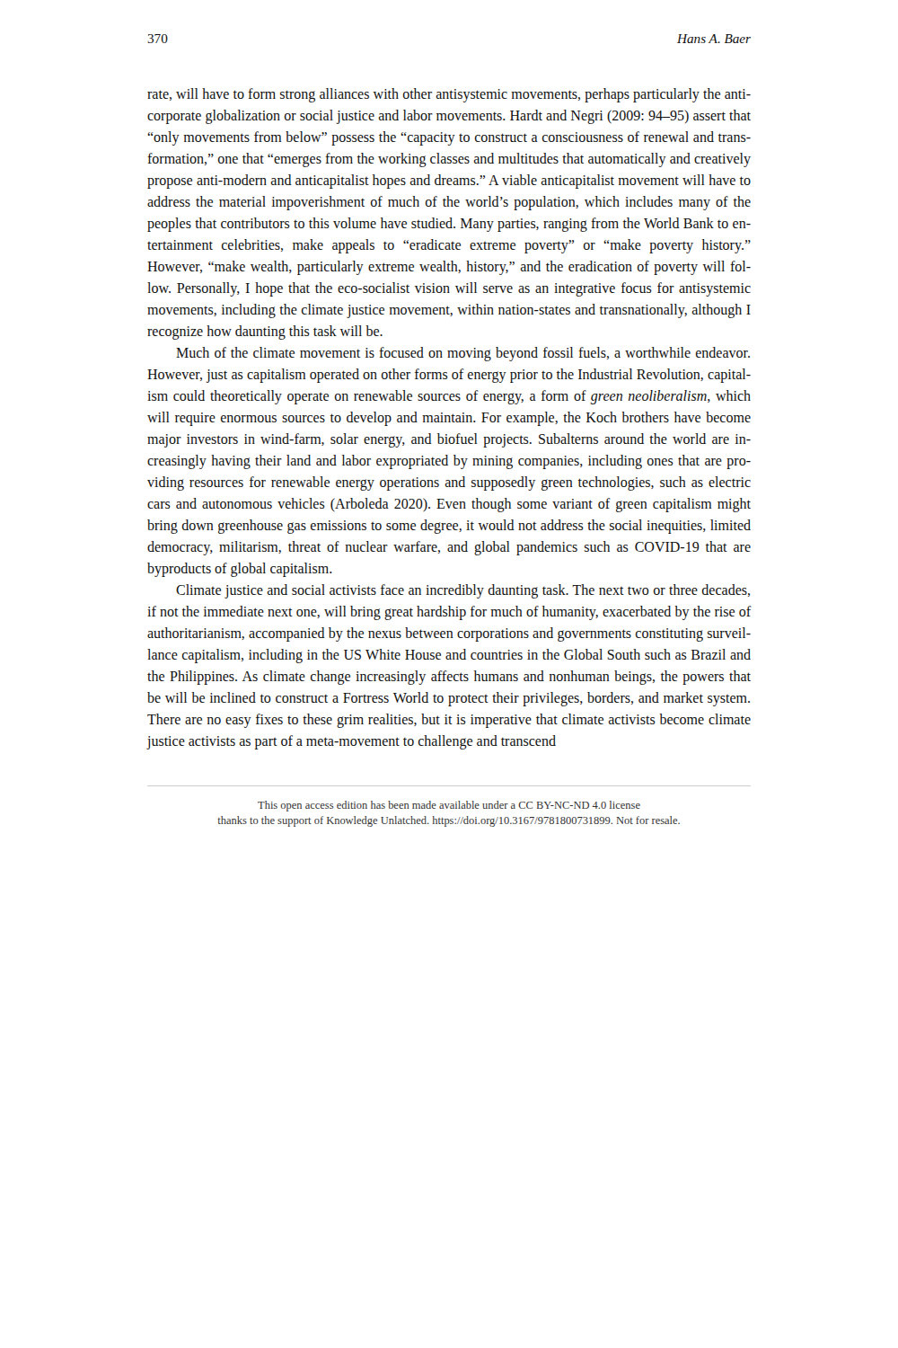370 Hans A. Baer
rate, will have to form strong alliances with other antisystemic movements, perhaps particularly the anticorporate globalization or social justice and labor movements. Hardt and Negri (2009: 94–95) assert that “only movements from below” possess the “capacity to construct a consciousness of renewal and transformation,” one that “emerges from the working classes and multitudes that automatically and creatively propose anti-modern and anticapitalist hopes and dreams.” A viable anticapitalist movement will have to address the material impoverishment of much of the world’s population, which includes many of the peoples that contributors to this volume have studied. Many parties, ranging from the World Bank to entertainment celebrities, make appeals to “eradicate extreme poverty” or “make poverty history.” However, “make wealth, particularly extreme wealth, history,” and the eradication of poverty will follow. Personally, I hope that the eco-socialist vision will serve as an integrative focus for antisystemic movements, including the climate justice movement, within nation-states and transnationally, although I recognize how daunting this task will be.
Much of the climate movement is focused on moving beyond fossil fuels, a worthwhile endeavor. However, just as capitalism operated on other forms of energy prior to the Industrial Revolution, capitalism could theoretically operate on renewable sources of energy, a form of green neoliberalism, which will require enormous sources to develop and maintain. For example, the Koch brothers have become major investors in wind-farm, solar energy, and biofuel projects. Subalterns around the world are increasingly having their land and labor expropriated by mining companies, including ones that are providing resources for renewable energy operations and supposedly green technologies, such as electric cars and autonomous vehicles (Arboleda 2020). Even though some variant of green capitalism might bring down greenhouse gas emissions to some degree, it would not address the social inequities, limited democracy, militarism, threat of nuclear warfare, and global pandemics such as COVID-19 that are byproducts of global capitalism.
Climate justice and social activists face an incredibly daunting task. The next two or three decades, if not the immediate next one, will bring great hardship for much of humanity, exacerbated by the rise of authoritarianism, accompanied by the nexus between corporations and governments constituting surveillance capitalism, including in the US White House and countries in the Global South such as Brazil and the Philippines. As climate change increasingly affects humans and nonhuman beings, the powers that be will be inclined to construct a Fortress World to protect their privileges, borders, and market system. There are no easy fixes to these grim realities, but it is imperative that climate activists become climate justice activists as part of a meta-movement to challenge and transcend
This open access edition has been made available under a CC BY-NC-ND 4.0 license
thanks to the support of Knowledge Unlatched. https://doi.org/10.3167/9781800731899. Not for resale.